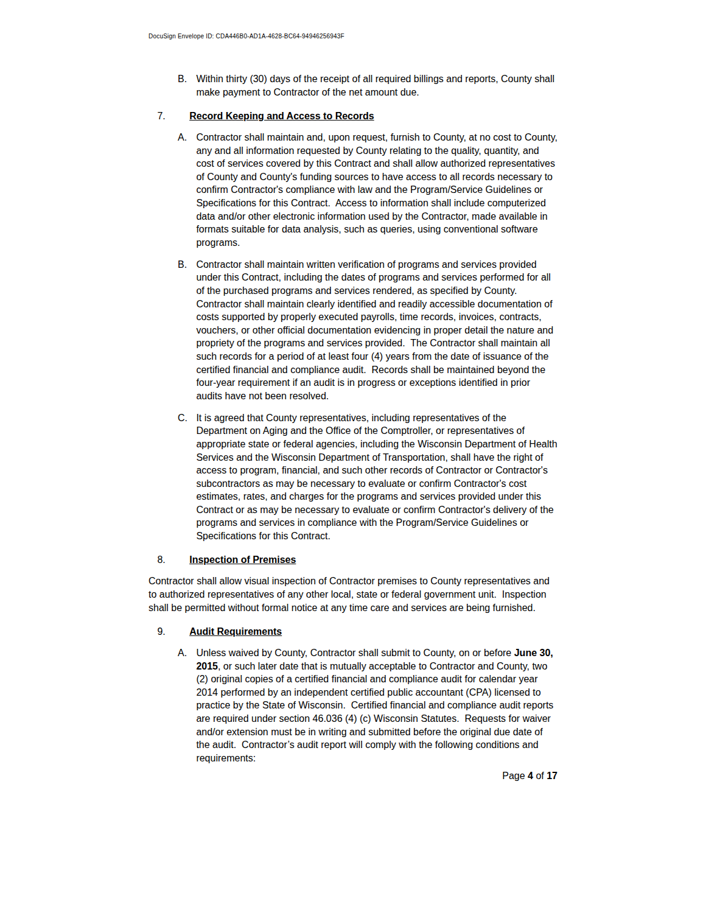DocuSign Envelope ID: CDA446B0-AD1A-4628-BC64-94946256943F
B.
Within thirty (30) days of the receipt of all required billings and reports, County shall make payment to Contractor of the net amount due.
7.
Record Keeping and Access to Records
A.
Contractor shall maintain and, upon request, furnish to County, at no cost to County, any and all information requested by County relating to the quality, quantity, and cost of services covered by this Contract and shall allow authorized representatives of County and County's funding sources to have access to all records necessary to confirm Contractor's compliance with law and the Program/Service Guidelines or Specifications for this Contract. Access to information shall include computerized data and/or other electronic information used by the Contractor, made available in formats suitable for data analysis, such as queries, using conventional software programs.
B.
Contractor shall maintain written verification of programs and services provided under this Contract, including the dates of programs and services performed for all of the purchased programs and services rendered, as specified by County. Contractor shall maintain clearly identified and readily accessible documentation of costs supported by properly executed payrolls, time records, invoices, contracts, vouchers, or other official documentation evidencing in proper detail the nature and propriety of the programs and services provided. The Contractor shall maintain all such records for a period of at least four (4) years from the date of issuance of the certified financial and compliance audit. Records shall be maintained beyond the four-year requirement if an audit is in progress or exceptions identified in prior audits have not been resolved.
C.
It is agreed that County representatives, including representatives of the Department on Aging and the Office of the Comptroller, or representatives of appropriate state or federal agencies, including the Wisconsin Department of Health Services and the Wisconsin Department of Transportation, shall have the right of access to program, financial, and such other records of Contractor or Contractor's subcontractors as may be necessary to evaluate or confirm Contractor's cost estimates, rates, and charges for the programs and services provided under this Contract or as may be necessary to evaluate or confirm Contractor's delivery of the programs and services in compliance with the Program/Service Guidelines or Specifications for this Contract.
8.
Inspection of Premises
Contractor shall allow visual inspection of Contractor premises to County representatives and to authorized representatives of any other local, state or federal government unit. Inspection shall be permitted without formal notice at any time care and services are being furnished.
9.
Audit Requirements
A.
Unless waived by County, Contractor shall submit to County, on or before June 30, 2015, or such later date that is mutually acceptable to Contractor and County, two (2) original copies of a certified financial and compliance audit for calendar year 2014 performed by an independent certified public accountant (CPA) licensed to practice by the State of Wisconsin. Certified financial and compliance audit reports are required under section 46.036 (4) (c) Wisconsin Statutes. Requests for waiver and/or extension must be in writing and submitted before the original due date of the audit. Contractor’s audit report will comply with the following conditions and requirements:
Page 4 of 17